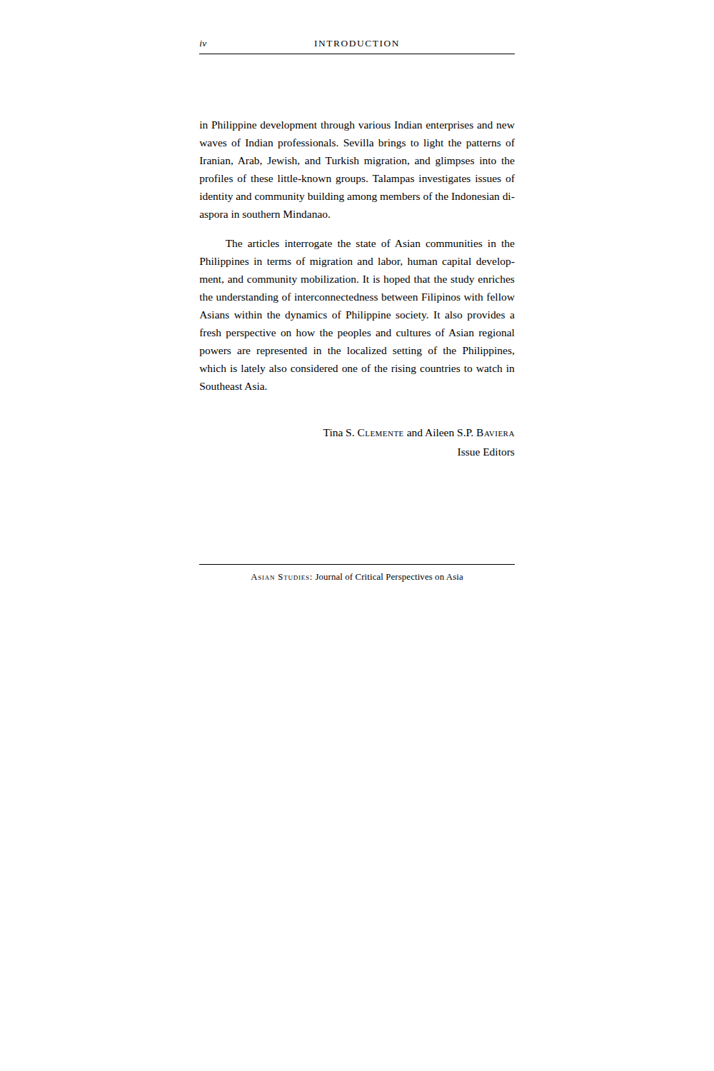iv Introduction
in Philippine development through various Indian enterprises and new waves of Indian professionals. Sevilla brings to light the patterns of Iranian, Arab, Jewish, and Turkish migration, and glimpses into the profiles of these little-known groups. Talampas investigates issues of identity and community building among members of the Indonesian diaspora in southern Mindanao.
The articles interrogate the state of Asian communities in the Philippines in terms of migration and labor, human capital development, and community mobilization. It is hoped that the study enriches the understanding of interconnectedness between Filipinos with fellow Asians within the dynamics of Philippine society. It also provides a fresh perspective on how the peoples and cultures of Asian regional powers are represented in the localized setting of the Philippines, which is lately also considered one of the rising countries to watch in Southeast Asia.
Tina S. Clemente and Aileen S.P. Baviera Issue Editors
Asian Studies: Journal of Critical Perspectives on Asia